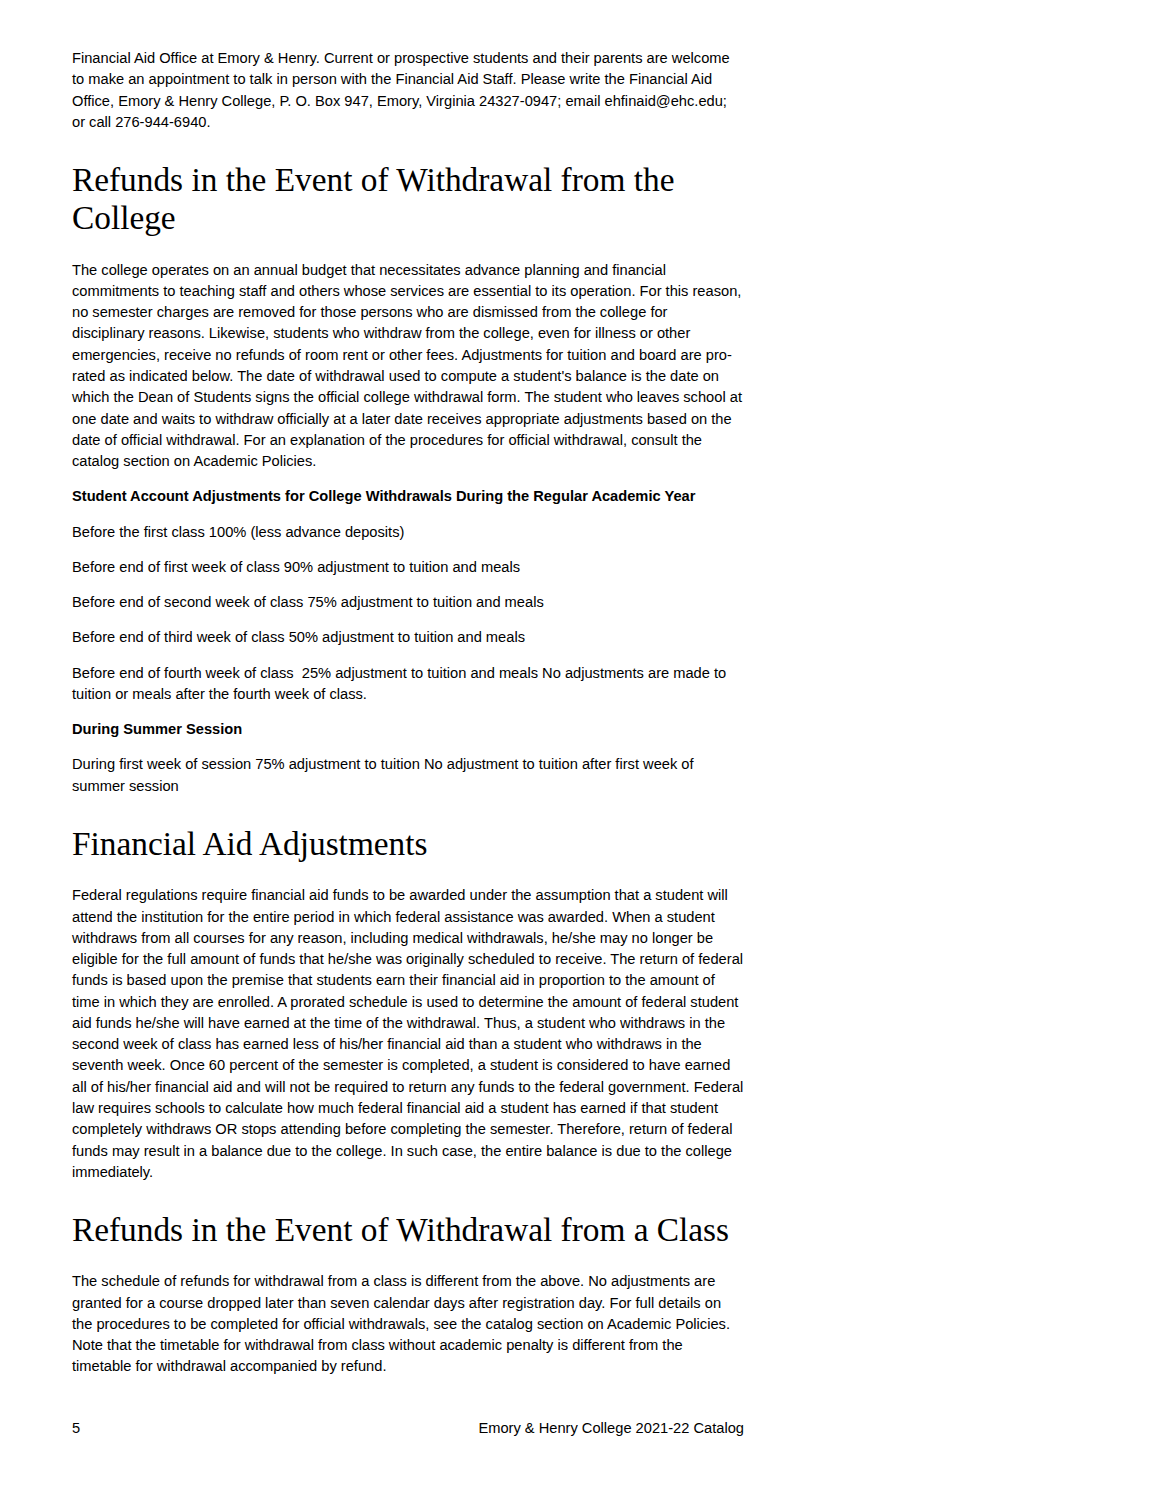Financial Aid Office at Emory & Henry. Current or prospective students and their parents are welcome to make an appointment to talk in person with the Financial Aid Staff. Please write the Financial Aid Office, Emory & Henry College, P. O. Box 947, Emory, Virginia 24327-0947; email ehfinaid@ehc.edu; or call 276-944-6940.
Refunds in the Event of Withdrawal from the College
The college operates on an annual budget that necessitates advance planning and financial commitments to teaching staff and others whose services are essential to its operation. For this reason, no semester charges are removed for those persons who are dismissed from the college for disciplinary reasons. Likewise, students who withdraw from the college, even for illness or other emergencies, receive no refunds of room rent or other fees. Adjustments for tuition and board are pro-rated as indicated below. The date of withdrawal used to compute a student's balance is the date on which the Dean of Students signs the official college withdrawal form. The student who leaves school at one date and waits to withdraw officially at a later date receives appropriate adjustments based on the date of official withdrawal. For an explanation of the procedures for official withdrawal, consult the catalog section on Academic Policies.
Student Account Adjustments for College Withdrawals During the Regular Academic Year
Before the first class 100% (less advance deposits)
Before end of first week of class 90% adjustment to tuition and meals
Before end of second week of class 75% adjustment to tuition and meals
Before end of third week of class 50% adjustment to tuition and meals
Before end of fourth week of class 25% adjustment to tuition and meals No adjustments are made to tuition or meals after the fourth week of class.
During Summer Session
During first week of session 75% adjustment to tuition No adjustment to tuition after first week of summer session
Financial Aid Adjustments
Federal regulations require financial aid funds to be awarded under the assumption that a student will attend the institution for the entire period in which federal assistance was awarded. When a student withdraws from all courses for any reason, including medical withdrawals, he/she may no longer be eligible for the full amount of funds that he/she was originally scheduled to receive. The return of federal funds is based upon the premise that students earn their financial aid in proportion to the amount of time in which they are enrolled. A prorated schedule is used to determine the amount of federal student aid funds he/she will have earned at the time of the withdrawal. Thus, a student who withdraws in the second week of class has earned less of his/her financial aid than a student who withdraws in the seventh week. Once 60 percent of the semester is completed, a student is considered to have earned all of his/her financial aid and will not be required to return any funds to the federal government. Federal law requires schools to calculate how much federal financial aid a student has earned if that student completely withdraws OR stops attending before completing the semester. Therefore, return of federal funds may result in a balance due to the college. In such case, the entire balance is due to the college immediately.
Refunds in the Event of Withdrawal from a Class
The schedule of refunds for withdrawal from a class is different from the above. No adjustments are granted for a course dropped later than seven calendar days after registration day. For full details on the procedures to be completed for official withdrawals, see the catalog section on Academic Policies. Note that the timetable for withdrawal from class without academic penalty is different from the timetable for withdrawal accompanied by refund.
5 Emory & Henry College 2021-22 Catalog